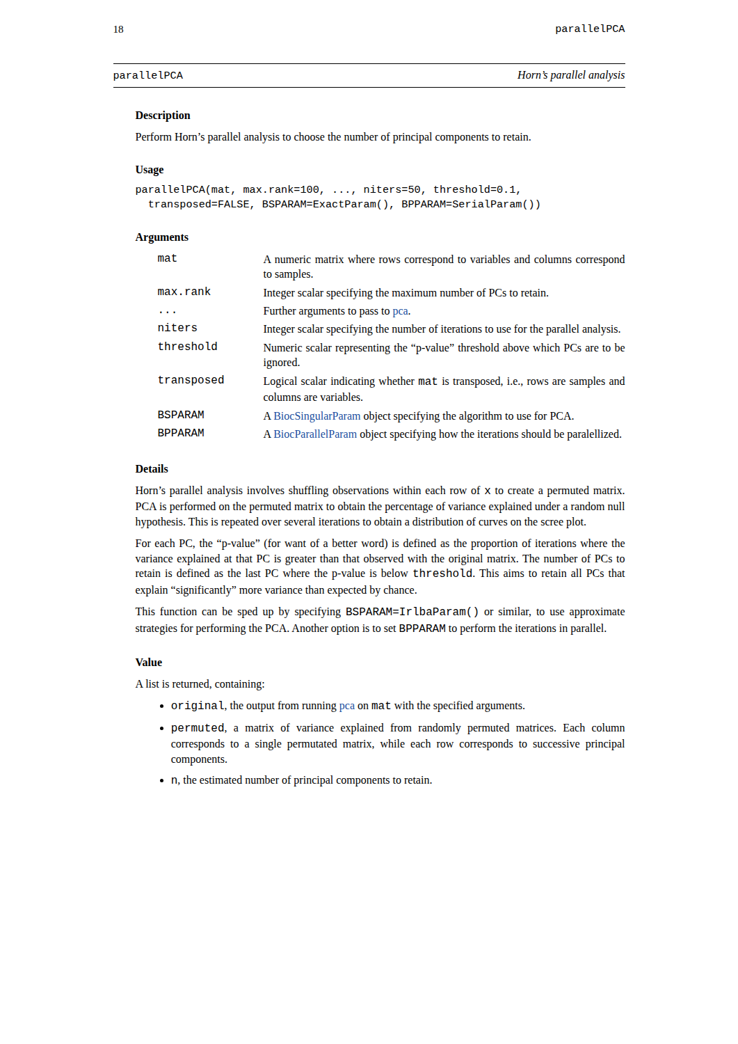18 parallelPCA
parallelPCA Horn’s parallel analysis
Description
Perform Horn’s parallel analysis to choose the number of principal components to retain.
Usage
parallelPCA(mat, max.rank=100, ..., niters=50, threshold=0.1,
  transposed=FALSE, BSPARAM=ExactParam(), BPPARAM=SerialParam())
Arguments
mat
A numeric matrix where rows correspond to variables and columns correspond to samples.
max.rank
Integer scalar specifying the maximum number of PCs to retain.
...
Further arguments to pass to pca.
niters
Integer scalar specifying the number of iterations to use for the parallel analysis.
threshold
Numeric scalar representing the “p-value” threshold above which PCs are to be ignored.
transposed
Logical scalar indicating whether mat is transposed, i.e., rows are samples and columns are variables.
BSPARAM
A BiocSingularParam object specifying the algorithm to use for PCA.
BPPARAM
A BiocParallelParam object specifying how the iterations should be paralellized.
Details
Horn’s parallel analysis involves shuffling observations within each row of x to create a permuted matrix. PCA is performed on the permuted matrix to obtain the percentage of variance explained under a random null hypothesis. This is repeated over several iterations to obtain a distribution of curves on the scree plot.
For each PC, the “p-value” (for want of a better word) is defined as the proportion of iterations where the variance explained at that PC is greater than that observed with the original matrix. The number of PCs to retain is defined as the last PC where the p-value is below threshold. This aims to retain all PCs that explain “significantly” more variance than expected by chance.
This function can be sped up by specifying BSPARAM=IrlbaParam() or similar, to use approximate strategies for performing the PCA. Another option is to set BPPARAM to perform the iterations in parallel.
Value
A list is returned, containing:
original, the output from running pca on mat with the specified arguments.
permuted, a matrix of variance explained from randomly permuted matrices. Each column corresponds to a single permutated matrix, while each row corresponds to successive principal components.
n, the estimated number of principal components to retain.